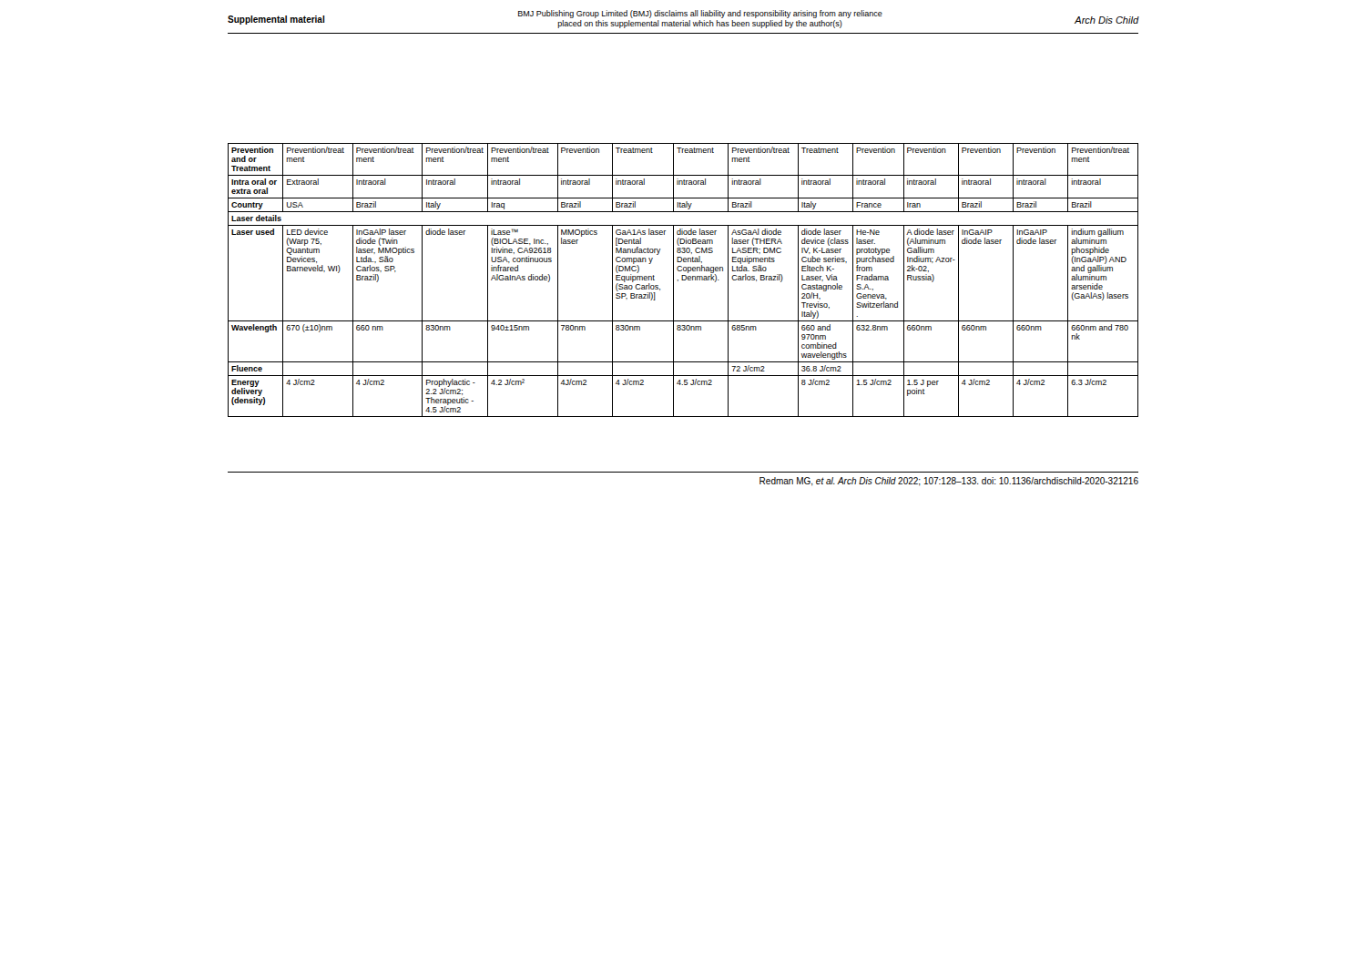Supplemental material
BMJ Publishing Group Limited (BMJ) disclaims all liability and responsibility arising from any reliance
placed on this supplemental material which has been supplied by the author(s)
Arch Dis Child
| Prevention and or Treatment | Prevention/treatment | Prevention/treatment | Prevention/treatment | Prevention/treatment | Prevention | Treatment | Treatment | Prevention/treatment | Treatment | Prevention | Prevention | Prevention | Prevention | Prevention/treatment |
| Intra oral or extra oral | Extraoral | Intraoral | Intraoral | intraoral | intraoral | intraoral | intraoral | intraoral | intraoral | intraoral | intraoral | intraoral | intraoral | intraoral |
| Country | USA | Brazil | Italy | Iraq | Brazil | Brazil | Italy | Brazil | Italy | France | Iran | Brazil | Brazil | Brazil |
| Laser details |
| Laser used | LED device (Warp 75, Quantum Devices, Barneveld, WI) | InGaAlP laser diode (Twin laser, MMOptics Ltda., São Carlos, SP, Brazil) | diode laser | iLase™ (BIOLASE, Inc., Irivine, CA92618 USA, continuous infrared AlGaInAs diode) | MMOptics laser | GaA1As laser [Dental Manufactory Compan y (DMC) Equipment (Sao Carlos, SP, Brazil)] | diode laser (DioBeam 830, CMS Dental, Copenhagen, Denmark). | AsGaAl diode laser (THERA LASER; DMC Equipments Ltda. São Carlos, Brazil) | diode laser device (class IV, K-Laser Cube series, Eltech K-Laser, Via Castagnole 20/H, Treviso, Italy) | He-Ne laser. prototype purchased from Fradama S.A., Geneva, Switzerland. | A diode laser (Aluminum Gallium Indium; Azor-2k-02, Russia) | InGaAIP diode laser | InGaAIP diode laser | indium gallium aluminum phosphide (InGaAlP) AND and gallium aluminum arsenide (GaAlAs) lasers |
| Wavelength | 670 (±10)nm | 660 nm | 830nm | 940±15nm | 780nm | 830nm | 830nm | 685nm | 660 and 970nm combined wavelengths | 632.8nm | 660nm | 660nm | 660nm | 660nm and 780 nk |
| Fluence | | | | | | | | 72 J/cm2 | 36.8 J/cm2 | | | | | |
| Energy delivery (density) | 4 J/cm2 | 4 J/cm2 | Prophylactic - 2.2 J/cm2; Therapeutic - 4.5 J/cm2 | 4.2 J/cm² | 4J/cm2 | 4 J/cm2 | 4.5 J/cm2 | | 8 J/cm2 | 1.5 J/cm2 | 1.5 J per point | 4 J/cm2 | 4 J/cm2 | 6.3 J/cm2 |
Redman MG, et al. Arch Dis Child 2022; 107:128–133. doi: 10.1136/archdischild-2020-321216